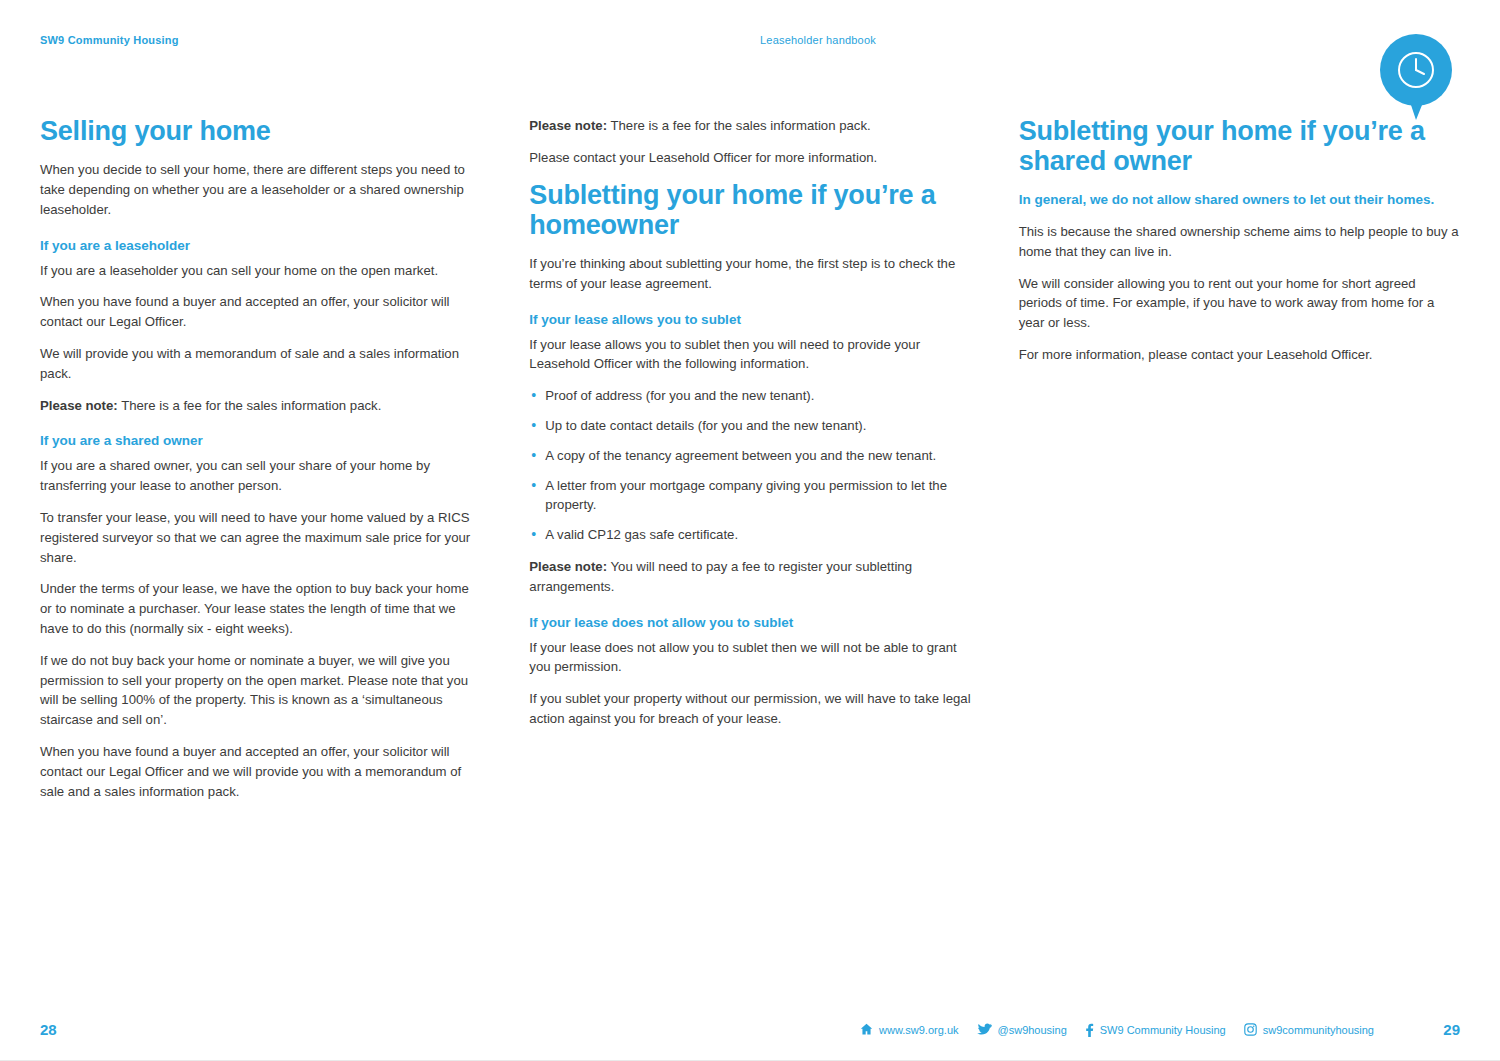SW9 Community Housing
Leaseholder handbook
Selling your home
When you decide to sell your home, there are different steps you need to take depending on whether you are a leaseholder or a shared ownership leaseholder.
If you are a leaseholder
If you are a leaseholder you can sell your home on the open market.
When you have found a buyer and accepted an offer, your solicitor will contact our Legal Officer.
We will provide you with a memorandum of sale and a sales information pack.
Please note: There is a fee for the sales information pack.
If you are a shared owner
If you are a shared owner, you can sell your share of your home by transferring your lease to another person.
To transfer your lease, you will need to have your home valued by a RICS registered surveyor so that we can agree the maximum sale price for your share.
Under the terms of your lease, we have the option to buy back your home or to nominate a purchaser. Your lease states the length of time that we have to do this (normally six - eight weeks).
If we do not buy back your home or nominate a buyer, we will give you permission to sell your property on the open market. Please note that you will be selling 100% of the property. This is known as a ‘simultaneous staircase and sell on’.
When you have found a buyer and accepted an offer, your solicitor will contact our Legal Officer and we will provide you with a memorandum of sale and a sales information pack.
Please note: There is a fee for the sales information pack.
Please contact your Leasehold Officer for more information.
Subletting your home if you’re a homeowner
If you’re thinking about subletting your home, the first step is to check the terms of your lease agreement.
If your lease allows you to sublet
If your lease allows you to sublet then you will need to provide your Leasehold Officer with the following information.
Proof of address (for you and the new tenant).
Up to date contact details (for you and the new tenant).
A copy of the tenancy agreement between you and the new tenant.
A letter from your mortgage company giving you permission to let the property.
A valid CP12 gas safe certificate.
Please note: You will need to pay a fee to register your subletting arrangements.
If your lease does not allow you to sublet
If your lease does not allow you to sublet then we will not be able to grant you permission.
If you sublet your property without our permission, we will have to take legal action against you for breach of your lease.
Subletting your home if you’re a shared owner
In general, we do not allow shared owners to let out their homes.
This is because the shared ownership scheme aims to help people to buy a home that they can live in.
We will consider allowing you to rent out your home for short agreed periods of time. For example, if you have to work away from home for a year or less.
For more information, please contact your Leasehold Officer.
28
www.sw9.org.uk @sw9housing SW9 Community Housing sw9communityhousing
29